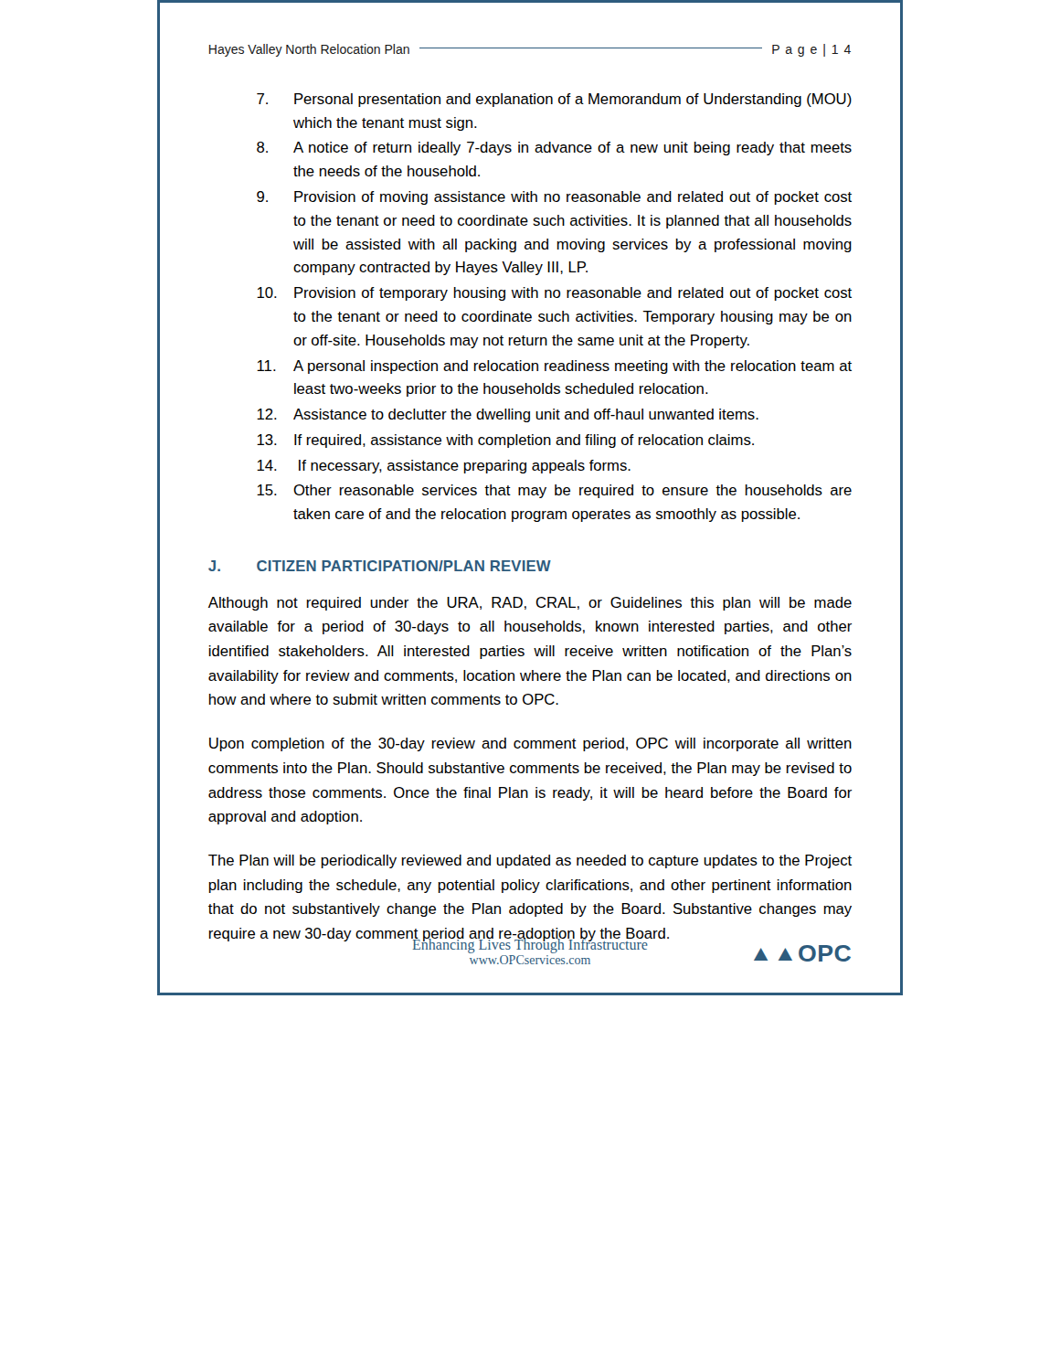Hayes Valley North Relocation Plan P a g e | 1 4
7. Personal presentation and explanation of a Memorandum of Understanding (MOU) which the tenant must sign.
8. A notice of return ideally 7-days in advance of a new unit being ready that meets the needs of the household.
9. Provision of moving assistance with no reasonable and related out of pocket cost to the tenant or need to coordinate such activities. It is planned that all households will be assisted with all packing and moving services by a professional moving company contracted by Hayes Valley III, LP.
10. Provision of temporary housing with no reasonable and related out of pocket cost to the tenant or need to coordinate such activities. Temporary housing may be on or off-site. Households may not return the same unit at the Property.
11. A personal inspection and relocation readiness meeting with the relocation team at least two-weeks prior to the households scheduled relocation.
12. Assistance to declutter the dwelling unit and off-haul unwanted items.
13. If required, assistance with completion and filing of relocation claims.
14. If necessary, assistance preparing appeals forms.
15. Other reasonable services that may be required to ensure the households are taken care of and the relocation program operates as smoothly as possible.
J. CITIZEN PARTICIPATION/PLAN REVIEW
Although not required under the URA, RAD, CRAL, or Guidelines this plan will be made available for a period of 30-days to all households, known interested parties, and other identified stakeholders. All interested parties will receive written notification of the Plan’s availability for review and comments, location where the Plan can be located, and directions on how and where to submit written comments to OPC.
Upon completion of the 30-day review and comment period, OPC will incorporate all written comments into the Plan. Should substantive comments be received, the Plan may be revised to address those comments. Once the final Plan is ready, it will be heard before the Board for approval and adoption.
The Plan will be periodically reviewed and updated as needed to capture updates to the Project plan including the schedule, any potential policy clarifications, and other pertinent information that do not substantively change the Plan adopted by the Board. Substantive changes may require a new 30-day comment period and re-adoption by the Board.
Enhancing Lives Through Infrastructure
www.OPCservices.com
▲▲OPC